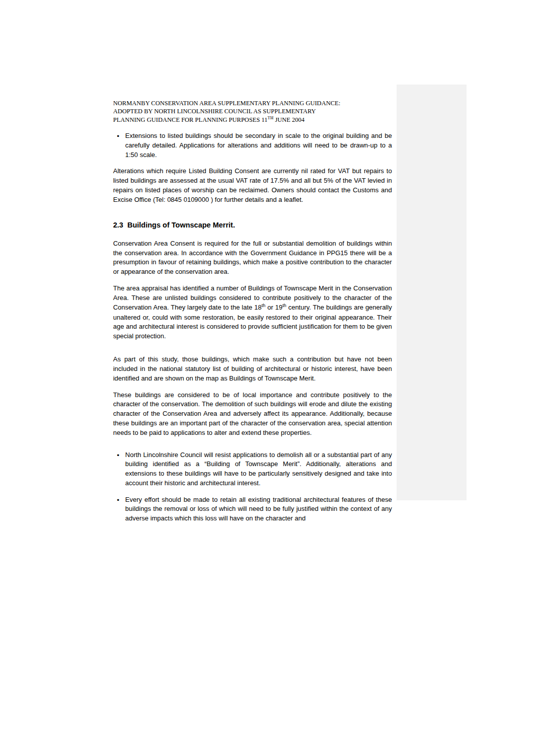Normanby Conservation Area Supplementary Planning Guidance:
Adopted by North Lincolnshire Council as Supplementary
Planning Guidance for Planning Purposes 11th June 2004
Extensions to listed buildings should be secondary in scale to the original building and be carefully detailed. Applications for alterations and additions will need to be drawn-up to a 1:50 scale.
Alterations which require Listed Building Consent are currently nil rated for VAT but repairs to listed buildings are assessed at the usual VAT rate of 17.5% and all but 5% of the VAT levied in repairs on listed places of worship can be reclaimed. Owners should contact the Customs and Excise Office (Tel: 0845 0109000 ) for further details and a leaflet.
2.3 Buildings of Townscape Merrit.
Conservation Area Consent is required for the full or substantial demolition of buildings within the conservation area. In accordance with the Government Guidance in PPG15 there will be a presumption in favour of retaining buildings, which make a positive contribution to the character or appearance of the conservation area.
The area appraisal has identified a number of Buildings of Townscape Merit in the Conservation Area. These are unlisted buildings considered to contribute positively to the character of the Conservation Area. They largely date to the late 18th or 19th century. The buildings are generally unaltered or, could with some restoration, be easily restored to their original appearance. Their age and architectural interest is considered to provide sufficient justification for them to be given special protection.
As part of this study, those buildings, which make such a contribution but have not been included in the national statutory list of building of architectural or historic interest, have been identified and are shown on the map as Buildings of Townscape Merit.
These buildings are considered to be of local importance and contribute positively to the character of the conservation. The demolition of such buildings will erode and dilute the existing character of the Conservation Area and adversely affect its appearance. Additionally, because these buildings are an important part of the character of the conservation area, special attention needs to be paid to applications to alter and extend these properties.
North Lincolnshire Council will resist applications to demolish all or a substantial part of any building identified as a “Building of Townscape Merit”. Additionally, alterations and extensions to these buildings will have to be particularly sensitively designed and take into account their historic and architectural interest.
Every effort should be made to retain all existing traditional architectural features of these buildings the removal or loss of which will need to be fully justified within the context of any adverse impacts which this loss will have on the character and